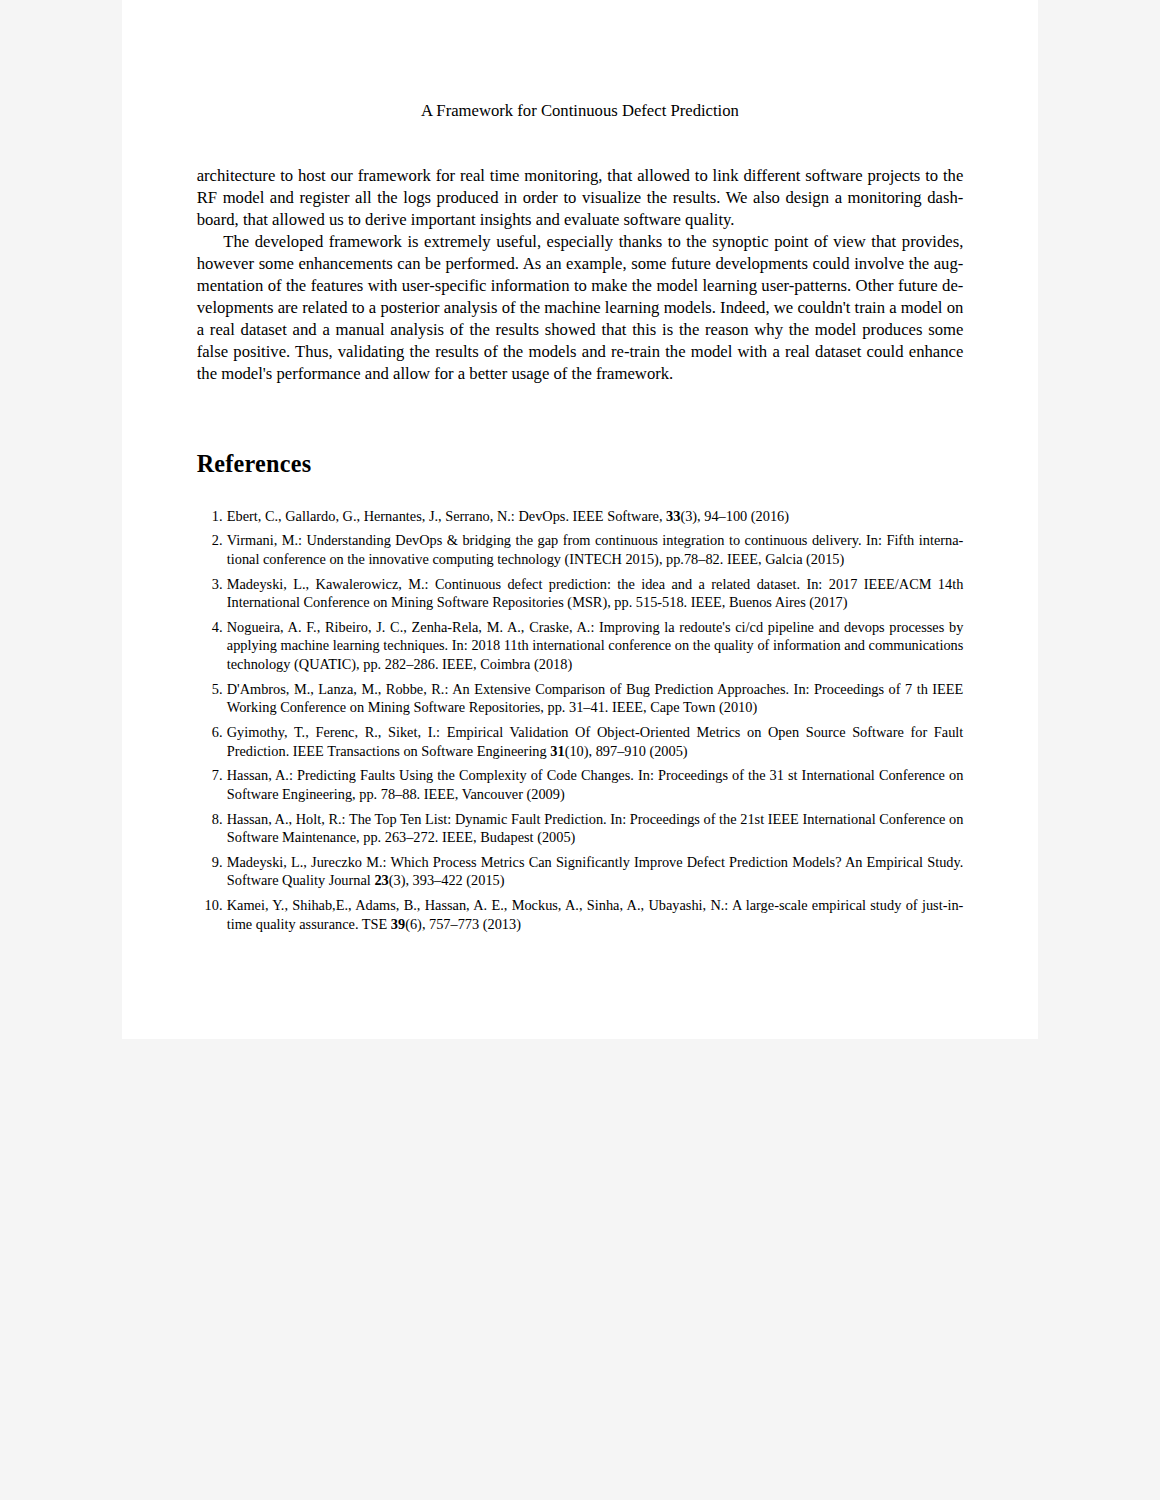A Framework for Continuous Defect Prediction
architecture to host our framework for real time monitoring, that allowed to link different software projects to the RF model and register all the logs produced in order to visualize the results. We also design a monitoring dashboard, that allowed us to derive important insights and evaluate software quality.
The developed framework is extremely useful, especially thanks to the synoptic point of view that provides, however some enhancements can be performed. As an example, some future developments could involve the augmentation of the features with user-specific information to make the model learning user-patterns. Other future developments are related to a posterior analysis of the machine learning models. Indeed, we couldn't train a model on a real dataset and a manual analysis of the results showed that this is the reason why the model produces some false positive. Thus, validating the results of the models and re-train the model with a real dataset could enhance the model's performance and allow for a better usage of the framework.
References
1 Ebert, C., Gallardo, G., Hernantes, J., Serrano, N.: DevOps. IEEE Software, 33(3), 94–100 (2016)
2 Virmani, M.: Understanding DevOps & bridging the gap from continuous integration to continuous delivery. In: Fifth international conference on the innovative computing technology (INTECH 2015), pp.78–82. IEEE, Galcia (2015)
3 Madeyski, L., Kawalerowicz, M.: Continuous defect prediction: the idea and a related dataset. In: 2017 IEEE/ACM 14th International Conference on Mining Software Repositories (MSR), pp. 515-518. IEEE, Buenos Aires (2017)
4 Nogueira, A. F., Ribeiro, J. C., Zenha-Rela, M. A., Craske, A.: Improving la redoute's ci/cd pipeline and devops processes by applying machine learning techniques. In: 2018 11th international conference on the quality of information and communications technology (QUATIC), pp. 282–286. IEEE, Coimbra (2018)
5 D'Ambros, M., Lanza, M., Robbe, R.: An Extensive Comparison of Bug Prediction Approaches. In: Proceedings of 7 th IEEE Working Conference on Mining Software Repositories, pp. 31–41. IEEE, Cape Town (2010)
6 Gyimothy, T., Ferenc, R., Siket, I.: Empirical Validation Of Object-Oriented Metrics on Open Source Software for Fault Prediction. IEEE Transactions on Software Engineering 31(10), 897–910 (2005)
7 Hassan, A.: Predicting Faults Using the Complexity of Code Changes. In: Proceedings of the 31 st International Conference on Software Engineering, pp. 78–88. IEEE, Vancouver (2009)
8 Hassan, A., Holt, R.: The Top Ten List: Dynamic Fault Prediction. In: Proceedings of the 21st IEEE International Conference on Software Maintenance, pp. 263–272. IEEE, Budapest (2005)
9 Madeyski, L., Jureczko M.: Which Process Metrics Can Significantly Improve Defect Prediction Models? An Empirical Study. Software Quality Journal 23(3), 393–422 (2015)
10 Kamei, Y., Shihab,E., Adams, B., Hassan, A. E., Mockus, A., Sinha, A., Ubayashi, N.: A large-scale empirical study of just-in-time quality assurance. TSE 39(6), 757–773 (2013)